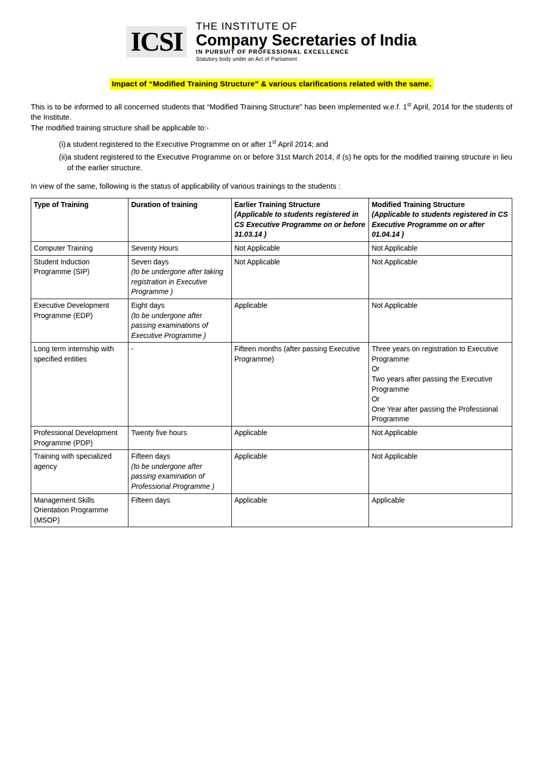ICSI
THE INSTITUTE OF
Company Secretaries of India
IN PURSUIT OF PROFESSIONAL EXCELLENCE
Statutory body under an Act of Parliament
Impact of “Modified Training Structure” & various clarifications related with the same.
This is to be informed to all concerned students that “Modified Training Structure” has been implemented w.e.f. 1st April, 2014 for the students of the Institute.
The modified training structure shall be applicable to:-
(i) a student registered to the Executive Programme on or after 1st April 2014; and
(ii) a student registered to the Executive Programme on or before 31st March 2014, if (s) he opts for the modified training structure in lieu of the earlier structure.
In view of the same, following is the status of applicability of various trainings to the students :
| Type of Training | Duration of training | Earlier Training Structure (Applicable to students registered in CS Executive Programme on or before 31.03.14 ) | Modified Training Structure (Applicable to students registered in CS Executive Programme on or after 01.04.14 ) |
| --- | --- | --- | --- |
| Computer Training | Seventy Hours | Not Applicable | Not Applicable |
| Student Induction Programme (SIP) | Seven days (to be undergone after taking registration in Executive Programme ) | Not Applicable | Not Applicable |
| Executive Development Programme (EDP) | Eight days (to be undergone after passing examinations of Executive Programme ) | Applicable | Not Applicable |
| Long term internship with specified entities | - | Fifteen months (after passing Executive Programme) | Three years on registration to Executive Programme Or Two years after passing the Executive Programme Or One Year after passing the Professional Programme |
| Professional Development Programme (PDP) | Twenty five hours | Applicable | Not Applicable |
| Training with specialized agency | Fifteen days (to be undergone after passing examination of Professional Programme ) | Applicable | Not Applicable |
| Management Skills Orientation Programme (MSOP) | Fifteen days | Applicable | Applicable |